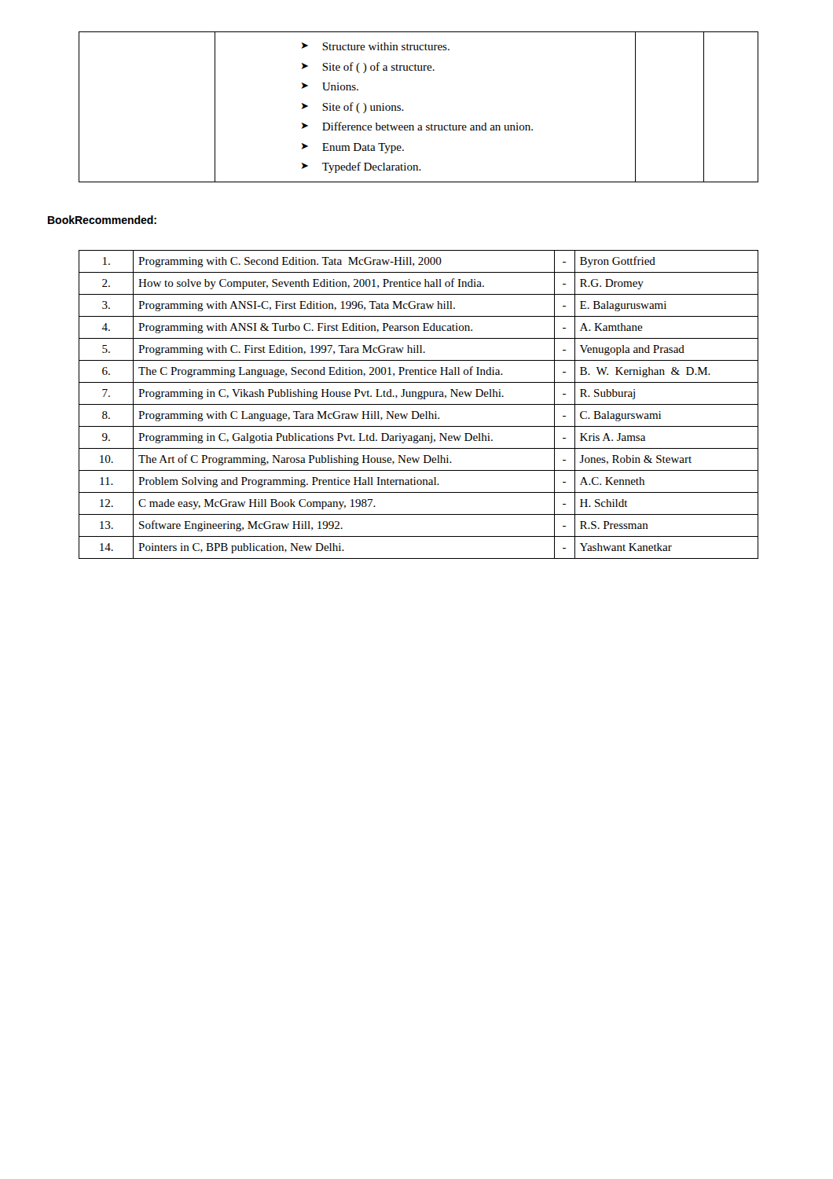| | Structure within structures. Site of ( ) of a structure. Unions. Site of ( ) unions. Difference between a structure and an union. Enum Data Type. Typedef Declaration. | | |
BookRecommended:
| 1. | Programming with C. Second Edition. Tata McGraw-Hill, 2000 | - | Byron Gottfried |
| 2. | How to solve by Computer, Seventh Edition, 2001, Prentice hall of India. | - | R.G. Dromey |
| 3. | Programming with ANSI-C, First Edition, 1996, Tata McGraw hill. | - | E. Balaguruswami |
| 4. | Programming with ANSI & Turbo C. First Edition, Pearson Education. | - | A. Kamthane |
| 5. | Programming with C. First Edition, 1997, Tara McGraw hill. | - | Venugopla and Prasad |
| 6. | The C Programming Language, Second Edition, 2001, Prentice Hall of India. | - | B. W. Kernighan & D.M. |
| 7. | Programming in C, Vikash Publishing House Pvt. Ltd., Jungpura, New Delhi. | - | R. Subburaj |
| 8. | Programming with C Language, Tara McGraw Hill, New Delhi. | - | C. Balagurswami |
| 9. | Programming in C, Galgotia Publications Pvt. Ltd. Dariyaganj, New Delhi. | - | Kris A. Jamsa |
| 10. | The Art of C Programming, Narosa Publishing House, New Delhi. | - | Jones, Robin & Stewart |
| 11. | Problem Solving and Programming. Prentice Hall International. | - | A.C. Kenneth |
| 12. | C made easy, McGraw Hill Book Company, 1987. | - | H. Schildt |
| 13. | Software Engineering, McGraw Hill, 1992. | - | R.S. Pressman |
| 14. | Pointers in C, BPB publication, New Delhi. | - | Yashwant Kanetkar |